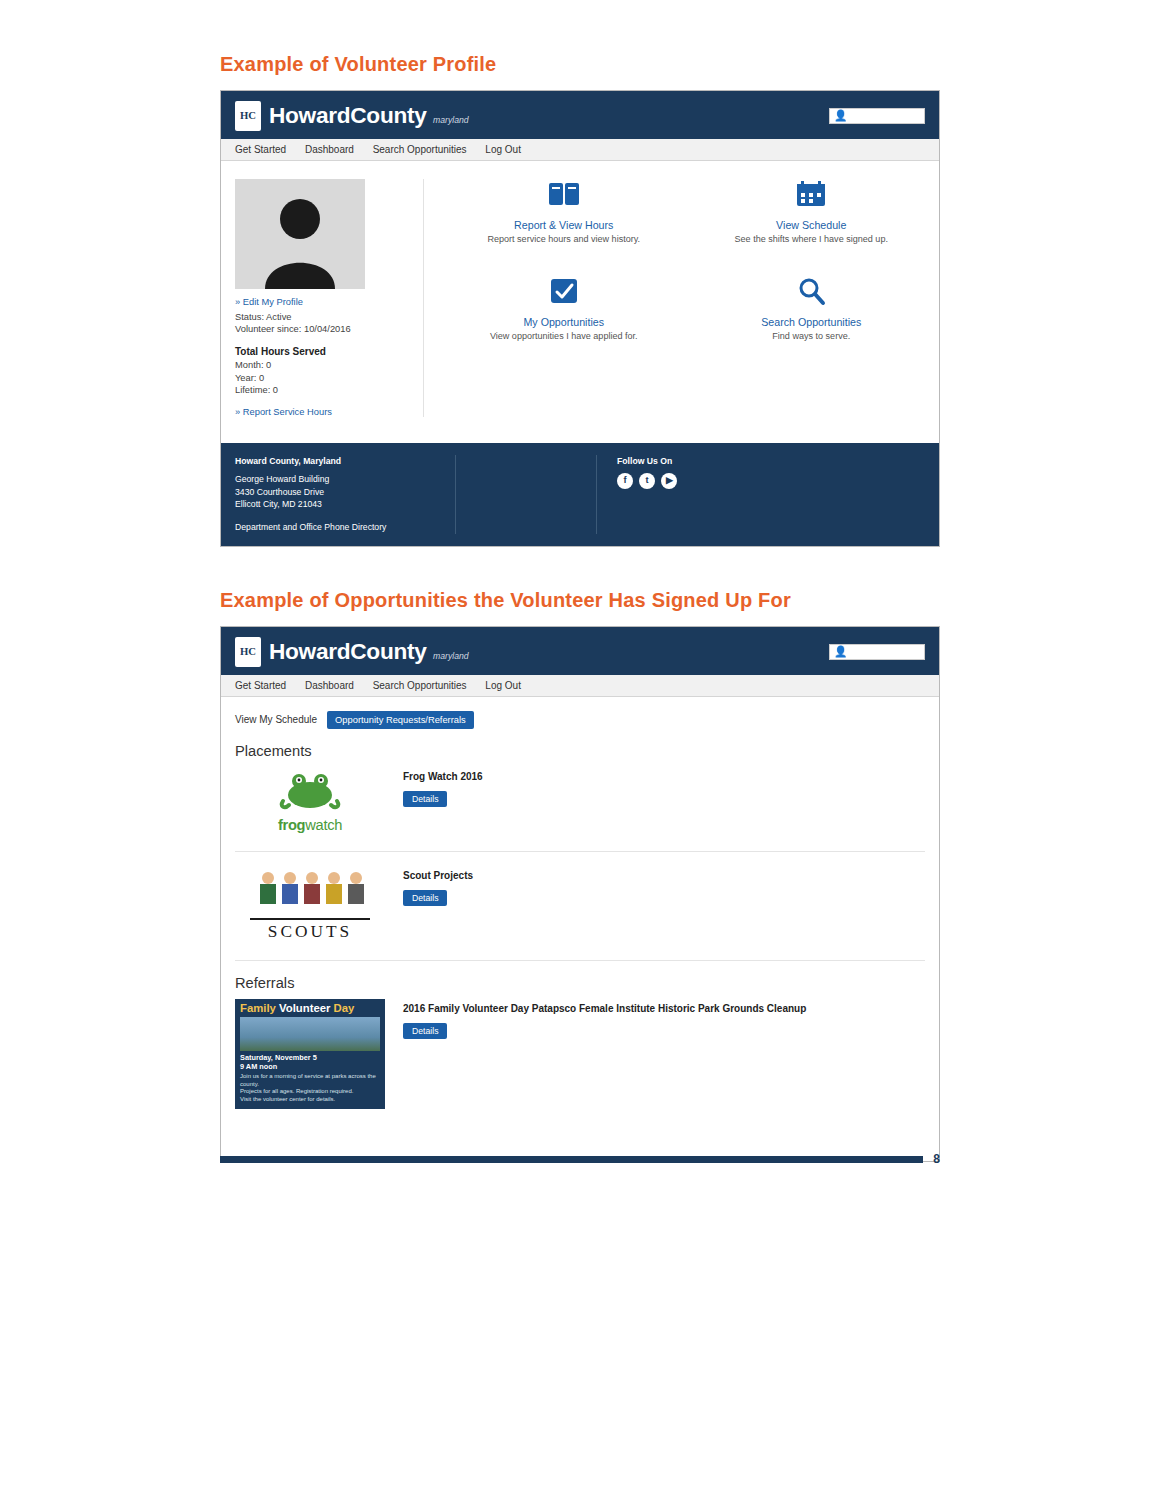Example of Volunteer Profile
HC
HowardCounty maryland
👤
Get Started Dashboard Search Opportunities Log Out
» Edit My Profile
Status: Active
Volunteer since: 10/04/2016
Total Hours Served
Month: 0
Year: 0
Lifetime: 0
» Report Service Hours
Report & View Hours
Report service hours and view history.
View Schedule
See the shifts where I have signed up.
My Opportunities
View opportunities I have applied for.
Search Opportunities
Find ways to serve.
Howard County, Maryland
George Howard Building
3430 Courthouse Drive
Ellicott City, MD 21043
Department and Office Phone Directory
Follow Us On
f t ▶
Example of Opportunities the Volunteer Has Signed Up For
HC
HowardCounty maryland
👤
Get Started Dashboard Search Opportunities Log Out
View My Schedule Opportunity Requests/Referrals
Placements
frog watch
Frog Watch 2016
Details
SCOUTS
Scout Projects
Details
Referrals
Family Volunteer Day
Saturday, November 5
9 AM noon
Join us for a morning of service at parks across the county.
Projects for all ages. Registration required.
Visit the volunteer center for details.
2016 Family Volunteer Day Patapsco Female Institute Historic Park Grounds Cleanup
Details
8